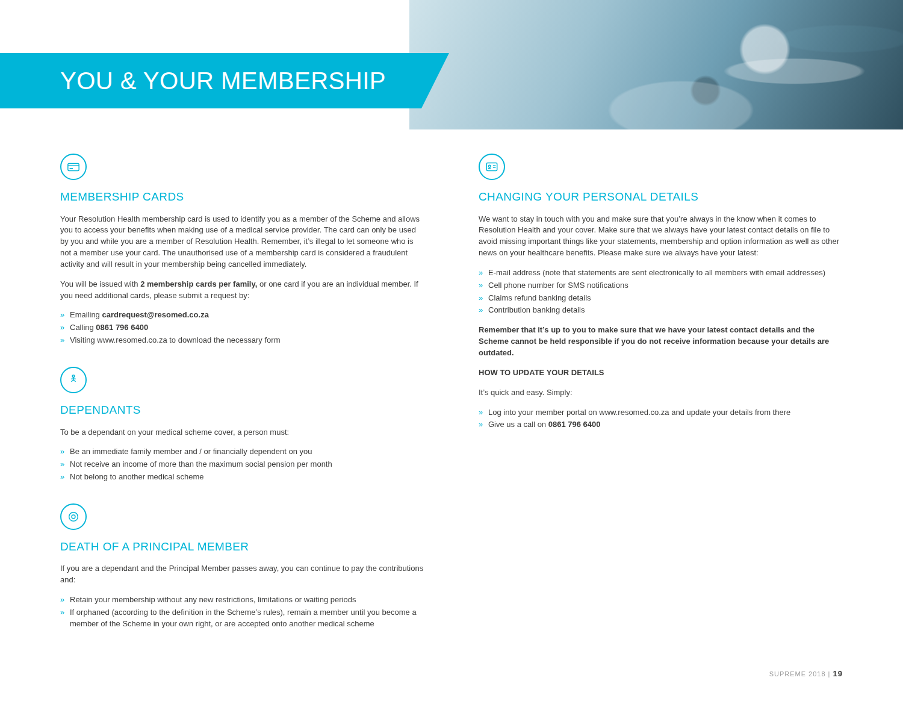You & Your Membership
Membership Cards
Your Resolution Health membership card is used to identify you as a member of the Scheme and allows you to access your benefits when making use of a medical service provider. The card can only be used by you and while you are a member of Resolution Health. Remember, it’s illegal to let someone who is not a member use your card. The unauthorised use of a membership card is considered a fraudulent activity and will result in your membership being cancelled immediately.
You will be issued with 2 membership cards per family, or one card if you are an individual member. If you need additional cards, please submit a request by:
Emailing cardrequest@resomed.co.za
Calling 0861 796 6400
Visiting www.resomed.co.za to download the necessary form
Dependants
To be a dependant on your medical scheme cover, a person must:
Be an immediate family member and / or financially dependent on you
Not receive an income of more than the maximum social pension per month
Not belong to another medical scheme
Death of a Principal Member
If you are a dependant and the Principal Member passes away, you can continue to pay the contributions and:
Retain your membership without any new restrictions, limitations or waiting periods
If orphaned (according to the definition in the Scheme’s rules), remain a member until you become a member of the Scheme in your own right, or are accepted onto another medical scheme
Changing Your Personal Details
We want to stay in touch with you and make sure that you’re always in the know when it comes to Resolution Health and your cover. Make sure that we always have your latest contact details on file to avoid missing important things like your statements, membership and option information as well as other news on your healthcare benefits. Please make sure we always have your latest:
E-mail address (note that statements are sent electronically to all members with email addresses)
Cell phone number for SMS notifications
Claims refund banking details
Contribution banking details
Remember that it’s up to you to make sure that we have your latest contact details and the Scheme cannot be held responsible if you do not receive information because your details are outdated.
HOW TO UPDATE YOUR DETAILS
It’s quick and easy. Simply:
Log into your member portal on www.resomed.co.za and update your details from there
Give us a call on 0861 796 6400
Supreme 2018 | 19